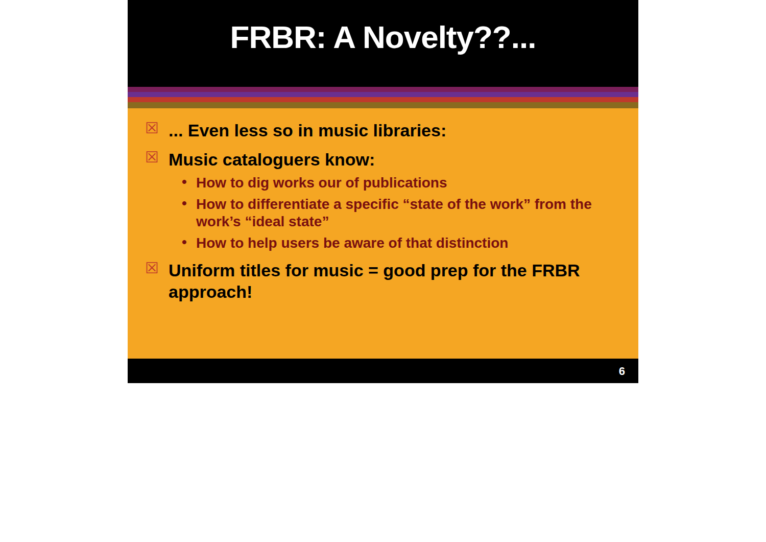FRBR: A Novelty??...
... Even less so in music libraries:
Music cataloguers know:
How to dig works our of publications
How to differentiate a specific “state of the work” from the work’s “ideal state”
How to help users be aware of that distinction
Uniform titles for music = good prep for the FRBR approach!
6